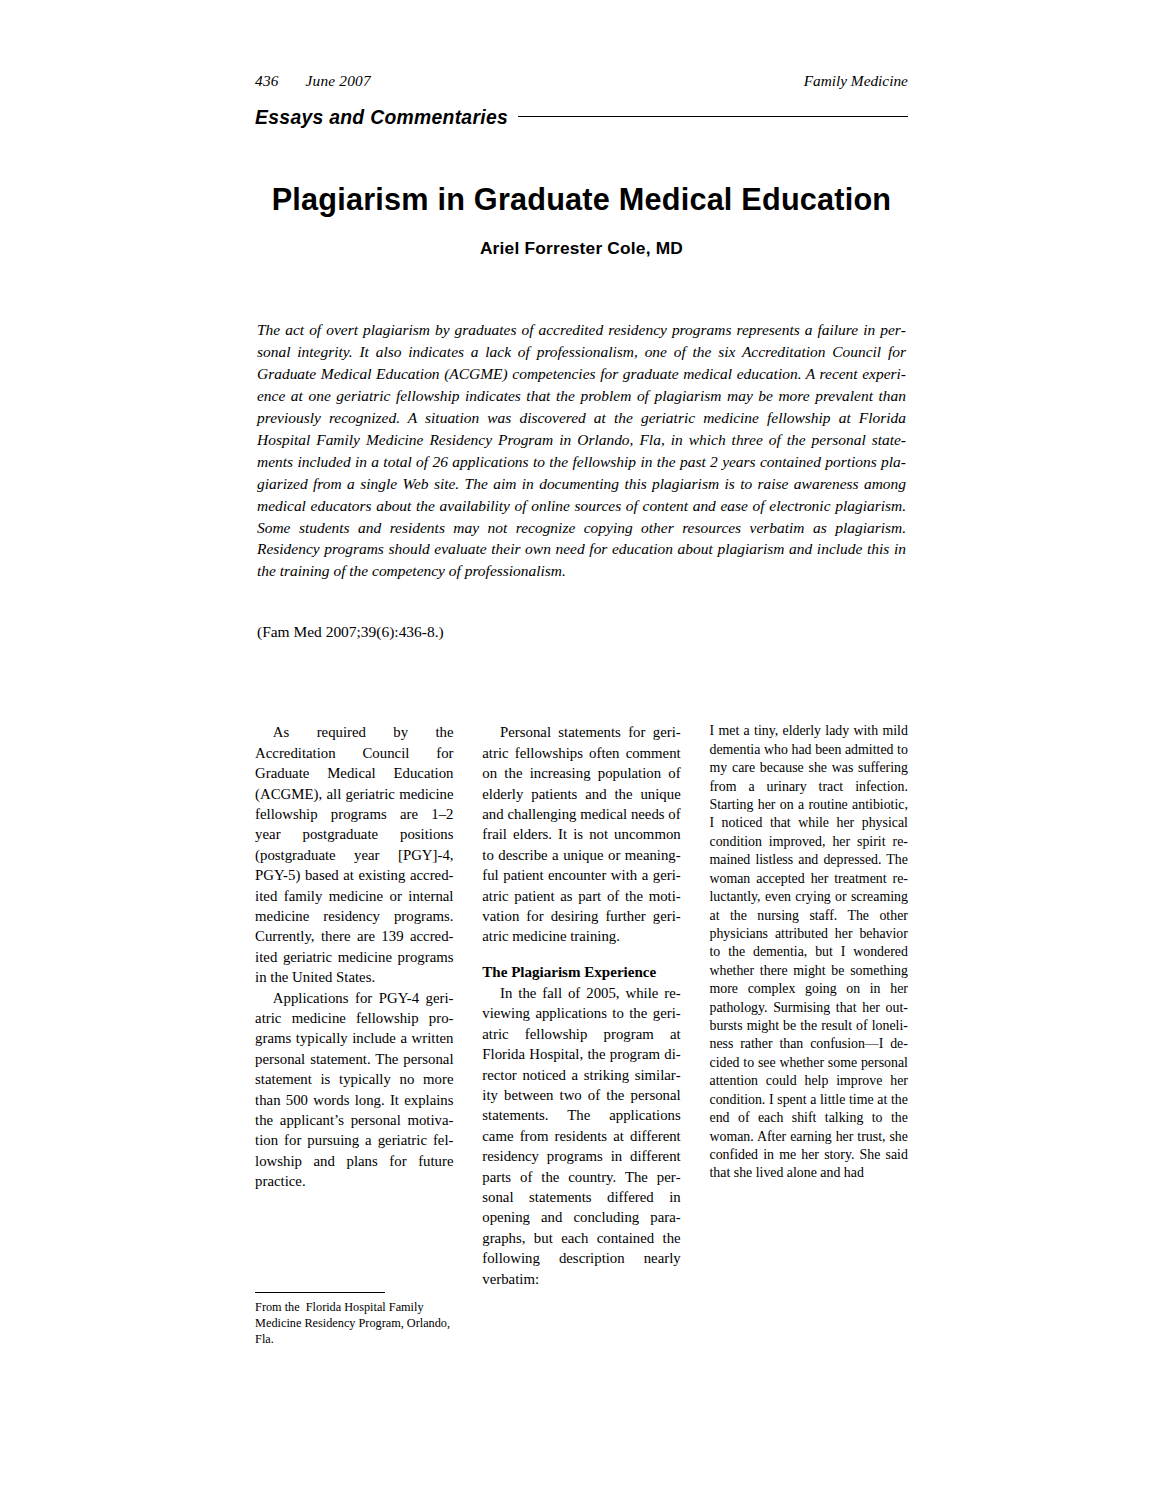436 June 2007
Family Medicine
Essays and Commentaries
Plagiarism in Graduate Medical Education
Ariel Forrester Cole, MD
The act of overt plagiarism by graduates of accredited residency programs represents a failure in personal integrity. It also indicates a lack of professionalism, one of the six Accreditation Council for Graduate Medical Education (ACGME) competencies for graduate medical education. A recent experience at one geriatric fellowship indicates that the problem of plagiarism may be more prevalent than previously recognized. A situation was discovered at the geriatric medicine fellowship at Florida Hospital Family Medicine Residency Program in Orlando, Fla, in which three of the personal statements included in a total of 26 applications to the fellowship in the past 2 years contained portions plagiarized from a single Web site. The aim in documenting this plagiarism is to raise awareness among medical educators about the availability of online sources of content and ease of electronic plagiarism. Some students and residents may not recognize copying other resources verbatim as plagiarism. Residency programs should evaluate their own need for education about plagiarism and include this in the training of the competency of professionalism.
(Fam Med 2007;39(6):436-8.)
As required by the Accreditation Council for Graduate Medical Education (ACGME), all geriatric medicine fellowship programs are 1–2 year postgraduate positions (postgraduate year [PGY]-4, PGY-5) based at existing accredited family medicine or internal medicine residency programs. Currently, there are 139 accredited geriatric medicine programs in the United States.
Applications for PGY-4 geriatric medicine fellowship programs typically include a written personal statement. The personal statement is typically no more than 500 words long. It explains the applicant’s personal motivation for pursuing a geriatric fellowship and plans for future practice.
From the Florida Hospital Family Medicine Residency Program, Orlando, Fla.
Personal statements for geriatric fellowships often comment on the increasing population of elderly patients and the unique and challenging medical needs of frail elders. It is not uncommon to describe a unique or meaningful patient encounter with a geriatric patient as part of the motivation for desiring further geriatric medicine training.
The Plagiarism Experience
In the fall of 2005, while reviewing applications to the geriatric fellowship program at Florida Hospital, the program director noticed a striking similarity between two of the personal statements. The applications came from residents at different residency programs in different parts of the country. The personal statements differed in opening and concluding paragraphs, but each contained the following description nearly verbatim:
I met a tiny, elderly lady with mild dementia who had been admitted to my care because she was suffering from a urinary tract infection. Starting her on a routine antibiotic, I noticed that while her physical condition improved, her spirit remained listless and depressed. The woman accepted her treatment reluctantly, even crying or screaming at the nursing staff. The other physicians attributed her behavior to the dementia, but I wondered whether there might be something more complex going on in her pathology. Surmising that her outbursts might be the result of loneliness rather than confusion—I decided to see whether some personal attention could help improve her condition. I spent a little time at the end of each shift talking to the woman. After earning her trust, she confided in me her story. She said that she lived alone and had